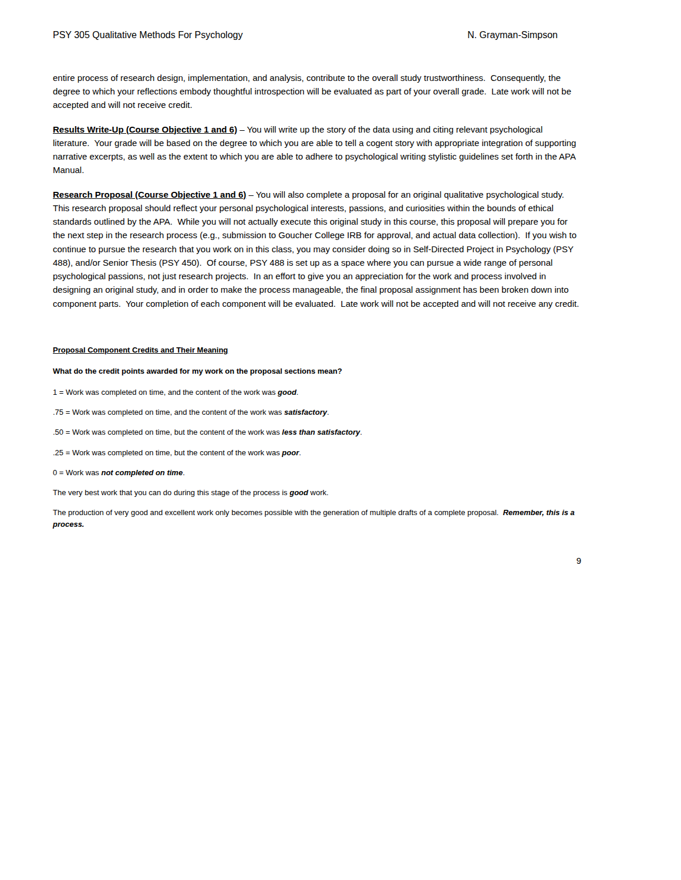PSY 305 Qualitative Methods For Psychology N. Grayman-Simpson
entire process of research design, implementation, and analysis, contribute to the overall study trustworthiness. Consequently, the degree to which your reflections embody thoughtful introspection will be evaluated as part of your overall grade. Late work will not be accepted and will not receive credit.
Results Write-Up (Course Objective 1 and 6) – You will write up the story of the data using and citing relevant psychological literature. Your grade will be based on the degree to which you are able to tell a cogent story with appropriate integration of supporting narrative excerpts, as well as the extent to which you are able to adhere to psychological writing stylistic guidelines set forth in the APA Manual.
Research Proposal (Course Objective 1 and 6) – You will also complete a proposal for an original qualitative psychological study. This research proposal should reflect your personal psychological interests, passions, and curiosities within the bounds of ethical standards outlined by the APA. While you will not actually execute this original study in this course, this proposal will prepare you for the next step in the research process (e.g., submission to Goucher College IRB for approval, and actual data collection). If you wish to continue to pursue the research that you work on in this class, you may consider doing so in Self-Directed Project in Psychology (PSY 488), and/or Senior Thesis (PSY 450). Of course, PSY 488 is set up as a space where you can pursue a wide range of personal psychological passions, not just research projects. In an effort to give you an appreciation for the work and process involved in designing an original study, and in order to make the process manageable, the final proposal assignment has been broken down into component parts. Your completion of each component will be evaluated. Late work will not be accepted and will not receive any credit.
Proposal Component Credits and Their Meaning
What do the credit points awarded for my work on the proposal sections mean?
1 = Work was completed on time, and the content of the work was good.
.75 = Work was completed on time, and the content of the work was satisfactory.
.50 = Work was completed on time, but the content of the work was less than satisfactory.
.25 = Work was completed on time, but the content of the work was poor.
0 = Work was not completed on time.
The very best work that you can do during this stage of the process is good work.
The production of very good and excellent work only becomes possible with the generation of multiple drafts of a complete proposal. Remember, this is a process.
9